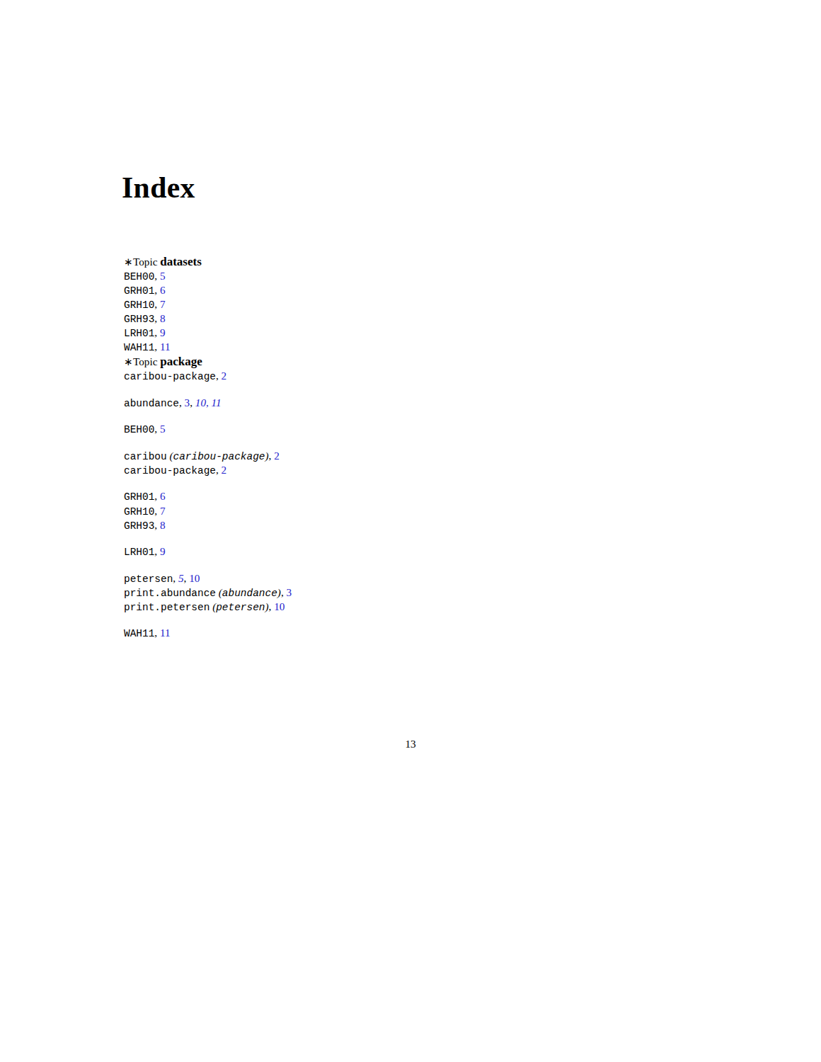Index
∗Topic datasets
BEH00, 5
GRH01, 6
GRH10, 7
GRH93, 8
LRH01, 9
WAH11, 11
∗Topic package
caribou-package, 2
abundance, 3, 10, 11
BEH00, 5
caribou (caribou-package), 2
caribou-package, 2
GRH01, 6
GRH10, 7
GRH93, 8
LRH01, 9
petersen, 5, 10
print.abundance (abundance), 3
print.petersen (petersen), 10
WAH11, 11
13